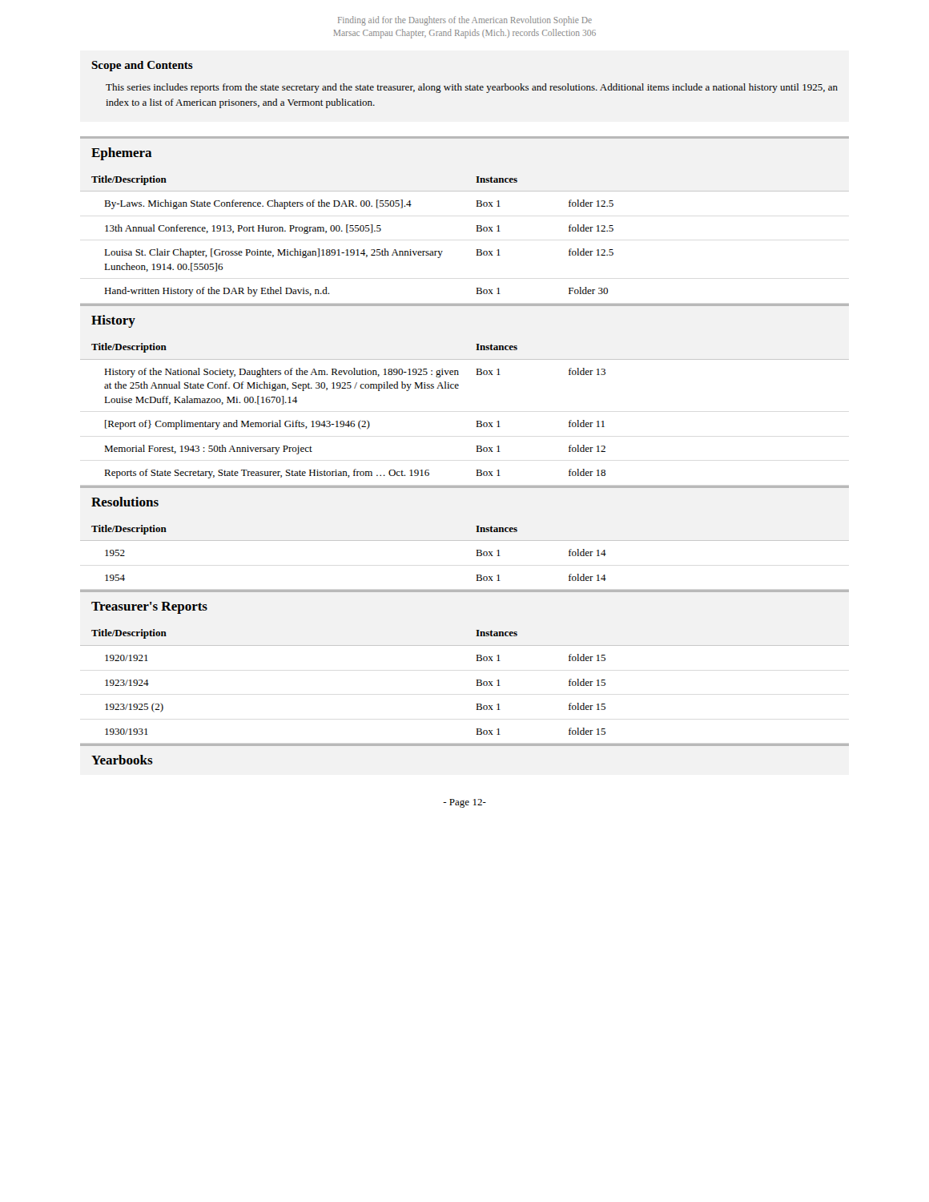Finding aid for the Daughters of the American Revolution Sophie De
Marsac Campau Chapter, Grand Rapids (Mich.) records Collection 306
Scope and Contents
This series includes reports from the state secretary and the state treasurer, along with state yearbooks and resolutions. Additional items include a national history until 1925, an index to a list of American prisoners, and a Vermont publication.
Ephemera
| Title/Description | Instances |
| --- | --- |
| By-Laws. Michigan State Conference. Chapters of the DAR. 00. [5505].4 | Box 1 | folder 12.5 |
| 13th Annual Conference, 1913, Port Huron. Program, 00. [5505].5 | Box 1 | folder 12.5 |
| Louisa St. Clair Chapter, [Grosse Pointe, Michigan]1891-1914, 25th Anniversary Luncheon, 1914. 00.[5505]6 | Box 1 | folder 12.5 |
| Hand-written History of the DAR by Ethel Davis, n.d. | Box 1 | Folder 30 |
History
| Title/Description | Instances |
| --- | --- |
| History of the National Society, Daughters of the Am. Revolution, 1890-1925 : given at the 25th Annual State Conf. Of Michigan, Sept. 30, 1925 / compiled by Miss Alice Louise McDuff, Kalamazoo, Mi. 00.[1670].14 | Box 1 | folder 13 |
| [Report of} Complimentary and Memorial Gifts, 1943-1946 (2) | Box 1 | folder 11 |
| Memorial Forest, 1943 : 50th Anniversary Project | Box 1 | folder 12 |
| Reports of State Secretary, State Treasurer, State Historian, from … Oct. 1916 | Box 1 | folder 18 |
Resolutions
| Title/Description | Instances |
| --- | --- |
| 1952 | Box 1 | folder 14 |
| 1954 | Box 1 | folder 14 |
Treasurer's Reports
| Title/Description | Instances |
| --- | --- |
| 1920/1921 | Box 1 | folder 15 |
| 1923/1924 | Box 1 | folder 15 |
| 1923/1925 (2) | Box 1 | folder 15 |
| 1930/1931 | Box 1 | folder 15 |
Yearbooks
- Page 12-